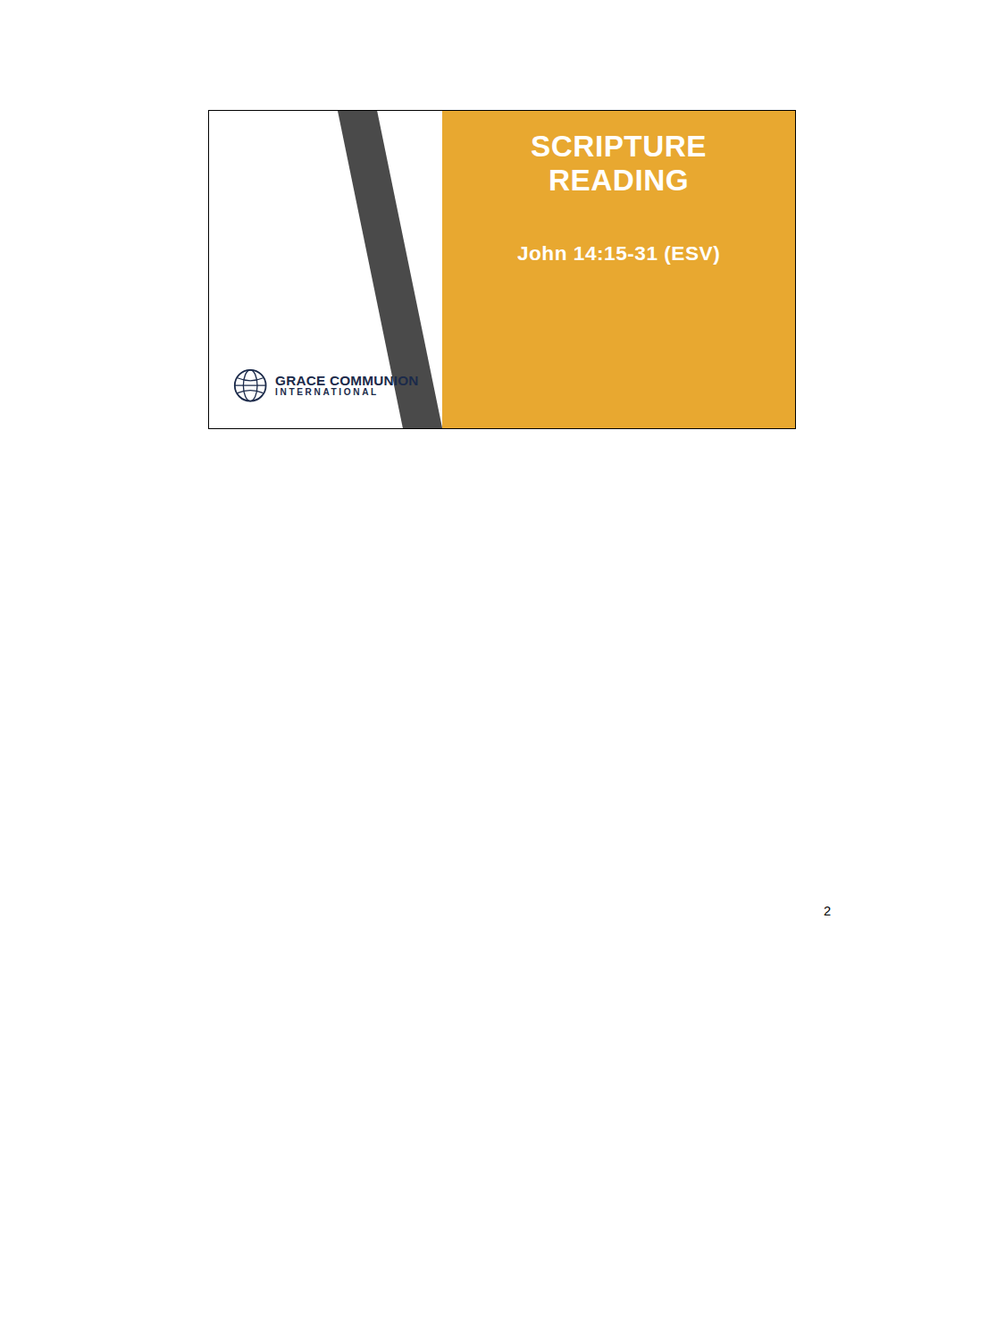GRACE COMMUNION
INTERNATIONAL
SCRIPTURE
READING
John 14:15-31 (ESV)
2